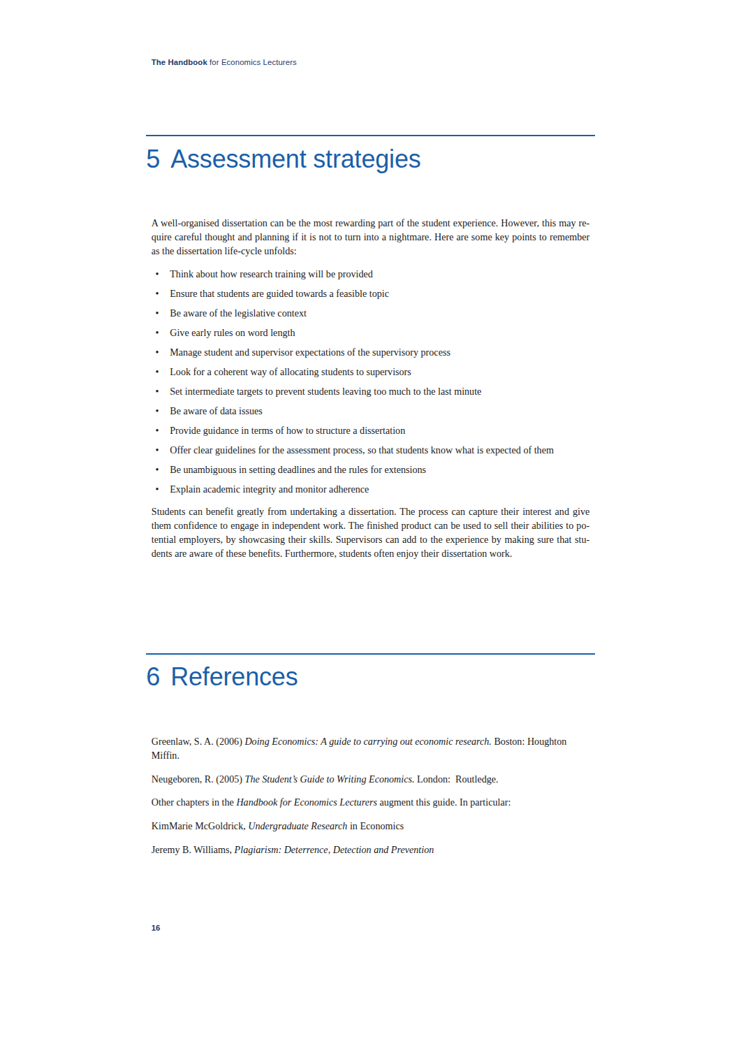The Handbook for Economics Lecturers
5 Assessment strategies
A well-organised dissertation can be the most rewarding part of the student experience. However, this may require careful thought and planning if it is not to turn into a nightmare. Here are some key points to remember as the dissertation life-cycle unfolds:
Think about how research training will be provided
Ensure that students are guided towards a feasible topic
Be aware of the legislative context
Give early rules on word length
Manage student and supervisor expectations of the supervisory process
Look for a coherent way of allocating students to supervisors
Set intermediate targets to prevent students leaving too much to the last minute
Be aware of data issues
Provide guidance in terms of how to structure a dissertation
Offer clear guidelines for the assessment process, so that students know what is expected of them
Be unambiguous in setting deadlines and the rules for extensions
Explain academic integrity and monitor adherence
Students can benefit greatly from undertaking a dissertation. The process can capture their interest and give them confidence to engage in independent work. The finished product can be used to sell their abilities to potential employers, by showcasing their skills. Supervisors can add to the experience by making sure that students are aware of these benefits. Furthermore, students often enjoy their dissertation work.
6 References
Greenlaw, S. A. (2006) Doing Economics: A guide to carrying out economic research. Boston: Houghton Miffin.
Neugeboren, R. (2005) The Student’s Guide to Writing Economics. London: Routledge.
Other chapters in the Handbook for Economics Lecturers augment this guide. In particular:
KimMarie McGoldrick, Undergraduate Research in Economics
Jeremy B. Williams, Plagiarism: Deterrence, Detection and Prevention
16